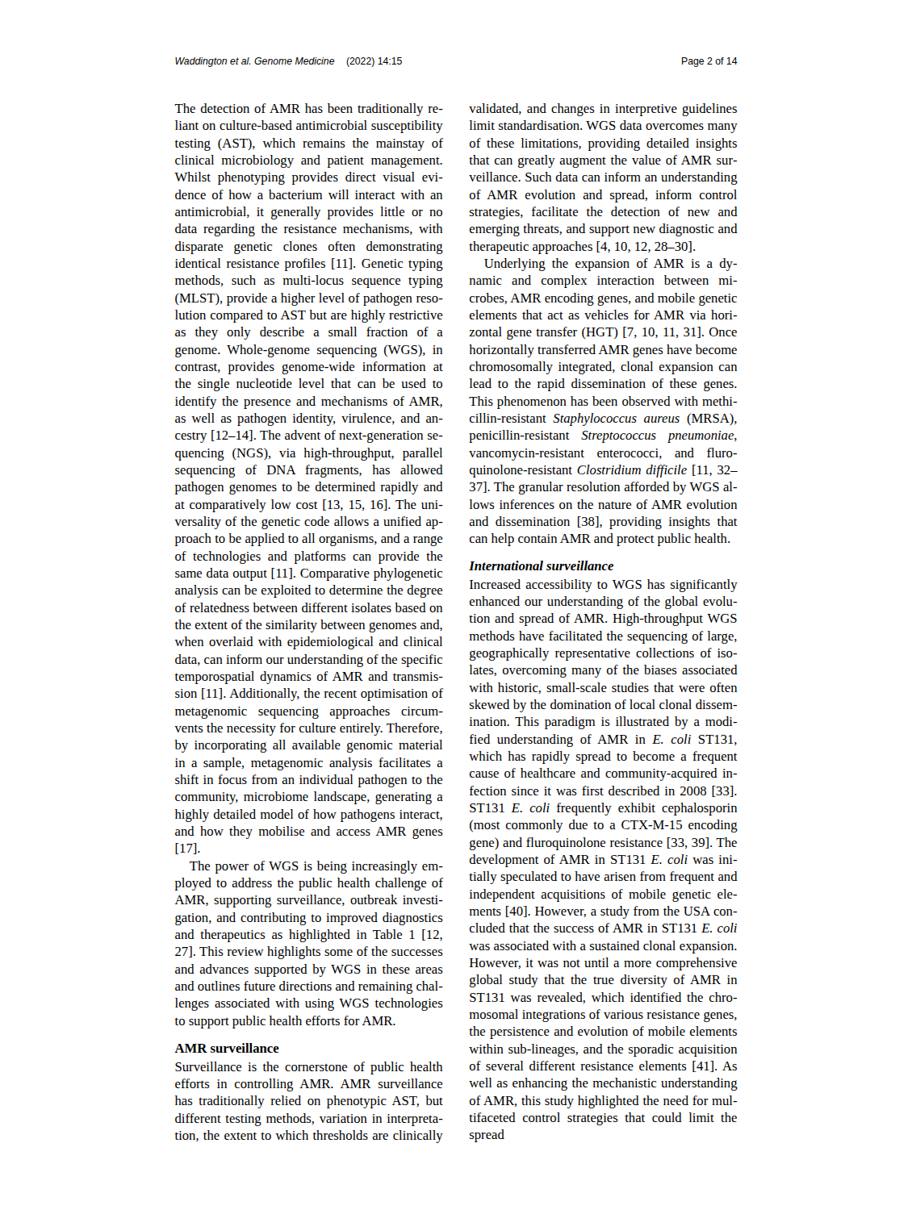Waddington et al. Genome Medicine (2022) 14:15
Page 2 of 14
The detection of AMR has been traditionally reliant on culture-based antimicrobial susceptibility testing (AST), which remains the mainstay of clinical microbiology and patient management. Whilst phenotyping provides direct visual evidence of how a bacterium will interact with an antimicrobial, it generally provides little or no data regarding the resistance mechanisms, with disparate genetic clones often demonstrating identical resistance profiles [11]. Genetic typing methods, such as multi-locus sequence typing (MLST), provide a higher level of pathogen resolution compared to AST but are highly restrictive as they only describe a small fraction of a genome. Whole-genome sequencing (WGS), in contrast, provides genome-wide information at the single nucleotide level that can be used to identify the presence and mechanisms of AMR, as well as pathogen identity, virulence, and ancestry [12–14]. The advent of next-generation sequencing (NGS), via high-throughput, parallel sequencing of DNA fragments, has allowed pathogen genomes to be determined rapidly and at comparatively low cost [13, 15, 16]. The universality of the genetic code allows a unified approach to be applied to all organisms, and a range of technologies and platforms can provide the same data output [11]. Comparative phylogenetic analysis can be exploited to determine the degree of relatedness between different isolates based on the extent of the similarity between genomes and, when overlaid with epidemiological and clinical data, can inform our understanding of the specific temporospatial dynamics of AMR and transmission [11]. Additionally, the recent optimisation of metagenomic sequencing approaches circumvents the necessity for culture entirely. Therefore, by incorporating all available genomic material in a sample, metagenomic analysis facilitates a shift in focus from an individual pathogen to the community, microbiome landscape, generating a highly detailed model of how pathogens interact, and how they mobilise and access AMR genes [17].
The power of WGS is being increasingly employed to address the public health challenge of AMR, supporting surveillance, outbreak investigation, and contributing to improved diagnostics and therapeutics as highlighted in Table 1 [12, 27]. This review highlights some of the successes and advances supported by WGS in these areas and outlines future directions and remaining challenges associated with using WGS technologies to support public health efforts for AMR.
AMR surveillance
Surveillance is the cornerstone of public health efforts in controlling AMR. AMR surveillance has traditionally relied on phenotypic AST, but different testing methods, variation in interpretation, the extent to which thresholds are clinically validated, and changes in interpretive guidelines limit standardisation. WGS data overcomes many of these limitations, providing detailed insights that can greatly augment the value of AMR surveillance. Such data can inform an understanding of AMR evolution and spread, inform control strategies, facilitate the detection of new and emerging threats, and support new diagnostic and therapeutic approaches [4, 10, 12, 28–30].
Underlying the expansion of AMR is a dynamic and complex interaction between microbes, AMR encoding genes, and mobile genetic elements that act as vehicles for AMR via horizontal gene transfer (HGT) [7, 10, 11, 31]. Once horizontally transferred AMR genes have become chromosomally integrated, clonal expansion can lead to the rapid dissemination of these genes. This phenomenon has been observed with methicillin-resistant Staphylococcus aureus (MRSA), penicillin-resistant Streptococcus pneumoniae, vancomycin-resistant enterococci, and fluroquinolone-resistant Clostridium difficile [11, 32–37]. The granular resolution afforded by WGS allows inferences on the nature of AMR evolution and dissemination [38], providing insights that can help contain AMR and protect public health.
International surveillance
Increased accessibility to WGS has significantly enhanced our understanding of the global evolution and spread of AMR. High-throughput WGS methods have facilitated the sequencing of large, geographically representative collections of isolates, overcoming many of the biases associated with historic, small-scale studies that were often skewed by the domination of local clonal dissemination. This paradigm is illustrated by a modified understanding of AMR in E. coli ST131, which has rapidly spread to become a frequent cause of healthcare and community-acquired infection since it was first described in 2008 [33]. ST131 E. coli frequently exhibit cephalosporin (most commonly due to a CTX-M-15 encoding gene) and fluroquinolone resistance [33, 39]. The development of AMR in ST131 E. coli was initially speculated to have arisen from frequent and independent acquisitions of mobile genetic elements [40]. However, a study from the USA concluded that the success of AMR in ST131 E. coli was associated with a sustained clonal expansion. However, it was not until a more comprehensive global study that the true diversity of AMR in ST131 was revealed, which identified the chromosomal integrations of various resistance genes, the persistence and evolution of mobile elements within sub-lineages, and the sporadic acquisition of several different resistance elements [41]. As well as enhancing the mechanistic understanding of AMR, this study highlighted the need for multifaceted control strategies that could limit the spread